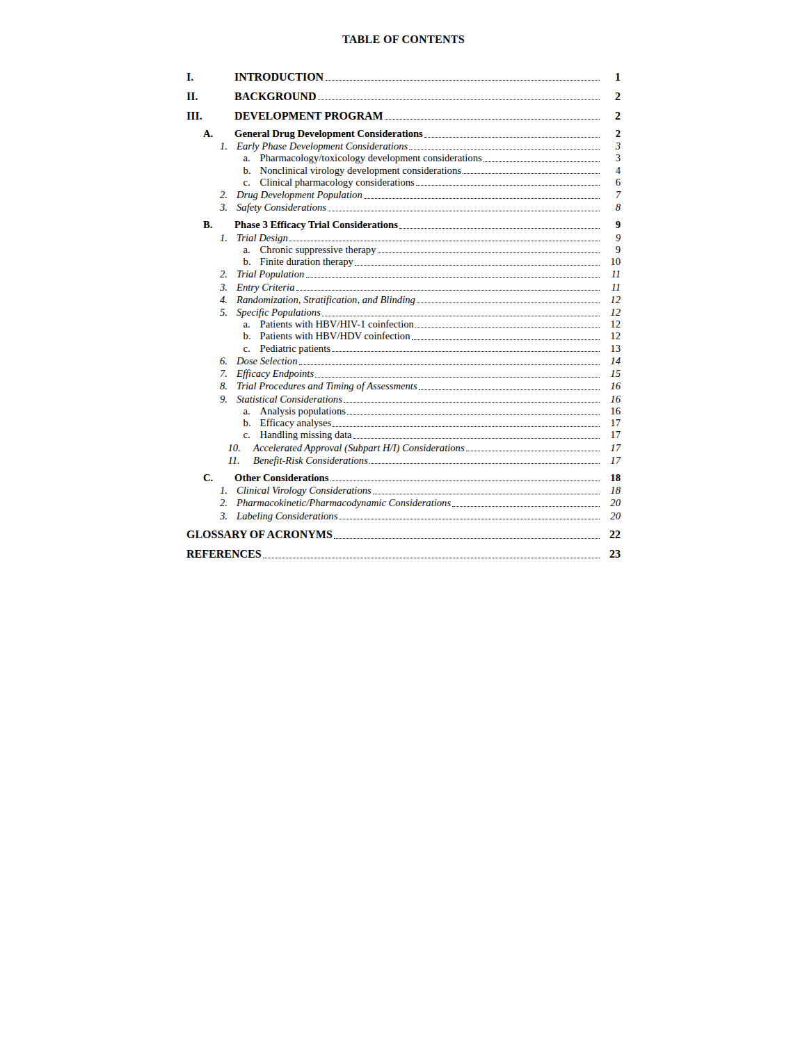TABLE OF CONTENTS
I. INTRODUCTION 1
II. BACKGROUND 2
III. DEVELOPMENT PROGRAM 2
A. General Drug Development Considerations 2
1. Early Phase Development Considerations 3
a. Pharmacology/toxicology development considerations 3
b. Nonclinical virology development considerations 4
c. Clinical pharmacology considerations 6
2. Drug Development Population 7
3. Safety Considerations 8
B. Phase 3 Efficacy Trial Considerations 9
1. Trial Design 9
a. Chronic suppressive therapy 9
b. Finite duration therapy 10
2. Trial Population 11
3. Entry Criteria 11
4. Randomization, Stratification, and Blinding 12
5. Specific Populations 12
a. Patients with HBV/HIV-1 coinfection 12
b. Patients with HBV/HDV coinfection 12
c. Pediatric patients 13
6. Dose Selection 14
7. Efficacy Endpoints 15
8. Trial Procedures and Timing of Assessments 16
9. Statistical Considerations 16
a. Analysis populations 16
b. Efficacy analyses 17
c. Handling missing data 17
10. Accelerated Approval (Subpart H/I) Considerations 17
11. Benefit-Risk Considerations 17
C. Other Considerations 18
1. Clinical Virology Considerations 18
2. Pharmacokinetic/Pharmacodynamic Considerations 20
3. Labeling Considerations 20
GLOSSARY OF ACRONYMS 22
REFERENCES 23